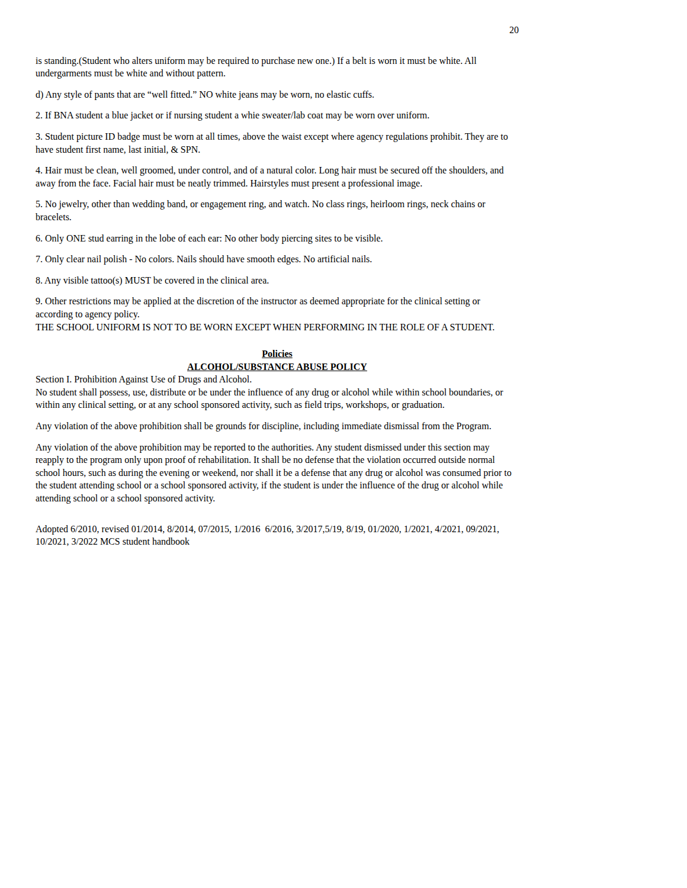20
is standing.(Student who alters uniform may be required to purchase new one.) If a belt is worn it must be white. All undergarments must be white and without pattern.
d) Any style of pants that are “well fitted.” NO white jeans may be worn, no elastic cuffs.
2. If BNA student a blue jacket or if nursing student a whie sweater/lab coat may be worn over uniform.
3. Student picture ID badge must be worn at all times, above the waist except where agency regulations prohibit. They are to have student first name, last initial, & SPN.
4. Hair must be clean, well groomed, under control, and of a natural color. Long hair must be secured off the shoulders, and away from the face. Facial hair must be neatly trimmed. Hairstyles must present a professional image.
5. No jewelry, other than wedding band, or engagement ring, and watch. No class rings, heirloom rings, neck chains or bracelets.
6. Only ONE stud earring in the lobe of each ear: No other body piercing sites to be visible.
7. Only clear nail polish - No colors. Nails should have smooth edges. No artificial nails.
8. Any visible tattoo(s) MUST be covered in the clinical area.
9. Other restrictions may be applied at the discretion of the instructor as deemed appropriate for the clinical setting or according to agency policy.
THE SCHOOL UNIFORM IS NOT TO BE WORN EXCEPT WHEN PERFORMING IN THE ROLE OF A STUDENT.
Policies
ALCOHOL/SUBSTANCE ABUSE POLICY
Section I. Prohibition Against Use of Drugs and Alcohol.
No student shall possess, use, distribute or be under the influence of any drug or alcohol while within school boundaries, or within any clinical setting, or at any school sponsored activity, such as field trips, workshops, or graduation.
Any violation of the above prohibition shall be grounds for discipline, including immediate dismissal from the Program.
Any violation of the above prohibition may be reported to the authorities. Any student dismissed under this section may reapply to the program only upon proof of rehabilitation. It shall be no defense that the violation occurred outside normal school hours, such as during the evening or weekend, nor shall it be a defense that any drug or alcohol was consumed prior to the student attending school or a school sponsored activity, if the student is under the influence of the drug or alcohol while attending school or a school sponsored activity.
Adopted 6/2010, revised 01/2014, 8/2014, 07/2015, 1/2016 6/2016, 3/2017,5/19, 8/19, 01/2020, 1/2021, 4/2021, 09/2021, 10/2021, 3/2022 MCS student handbook